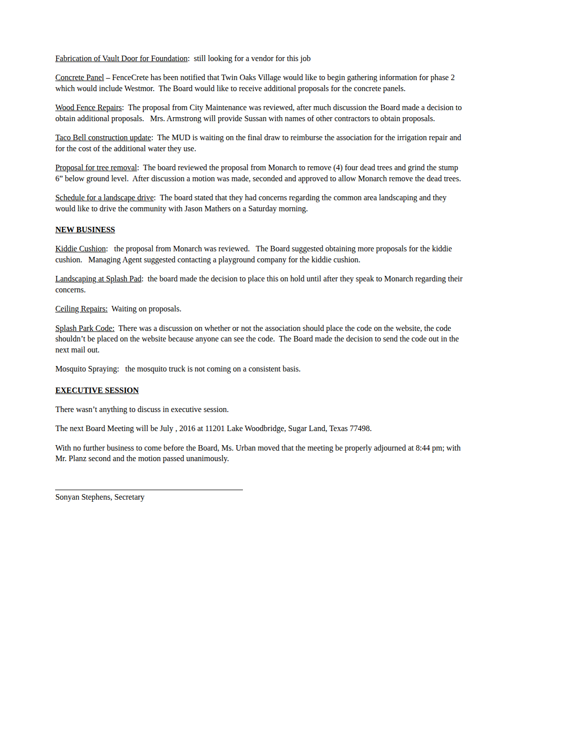Fabrication of Vault Door for Foundation: still looking for a vendor for this job
Concrete Panel – FenceCrete has been notified that Twin Oaks Village would like to begin gathering information for phase 2 which would include Westmor. The Board would like to receive additional proposals for the concrete panels.
Wood Fence Repairs: The proposal from City Maintenance was reviewed, after much discussion the Board made a decision to obtain additional proposals. Mrs. Armstrong will provide Sussan with names of other contractors to obtain proposals.
Taco Bell construction update: The MUD is waiting on the final draw to reimburse the association for the irrigation repair and for the cost of the additional water they use.
Proposal for tree removal: The board reviewed the proposal from Monarch to remove (4) four dead trees and grind the stump 6” below ground level. After discussion a motion was made, seconded and approved to allow Monarch remove the dead trees.
Schedule for a landscape drive: The board stated that they had concerns regarding the common area landscaping and they would like to drive the community with Jason Mathers on a Saturday morning.
NEW BUSINESS
Kiddie Cushion: the proposal from Monarch was reviewed. The Board suggested obtaining more proposals for the kiddie cushion. Managing Agent suggested contacting a playground company for the kiddie cushion.
Landscaping at Splash Pad: the board made the decision to place this on hold until after they speak to Monarch regarding their concerns.
Ceiling Repairs: Waiting on proposals.
Splash Park Code: There was a discussion on whether or not the association should place the code on the website, the code shouldn’t be placed on the website because anyone can see the code. The Board made the decision to send the code out in the next mail out.
Mosquito Spraying: the mosquito truck is not coming on a consistent basis.
EXECUTIVE SESSION
There wasn’t anything to discuss in executive session.
The next Board Meeting will be July , 2016 at 11201 Lake Woodbridge, Sugar Land, Texas 77498.
With no further business to come before the Board, Ms. Urban moved that the meeting be properly adjourned at 8:44 pm; with Mr. Planz second and the motion passed unanimously.
Sonyan Stephens, Secretary